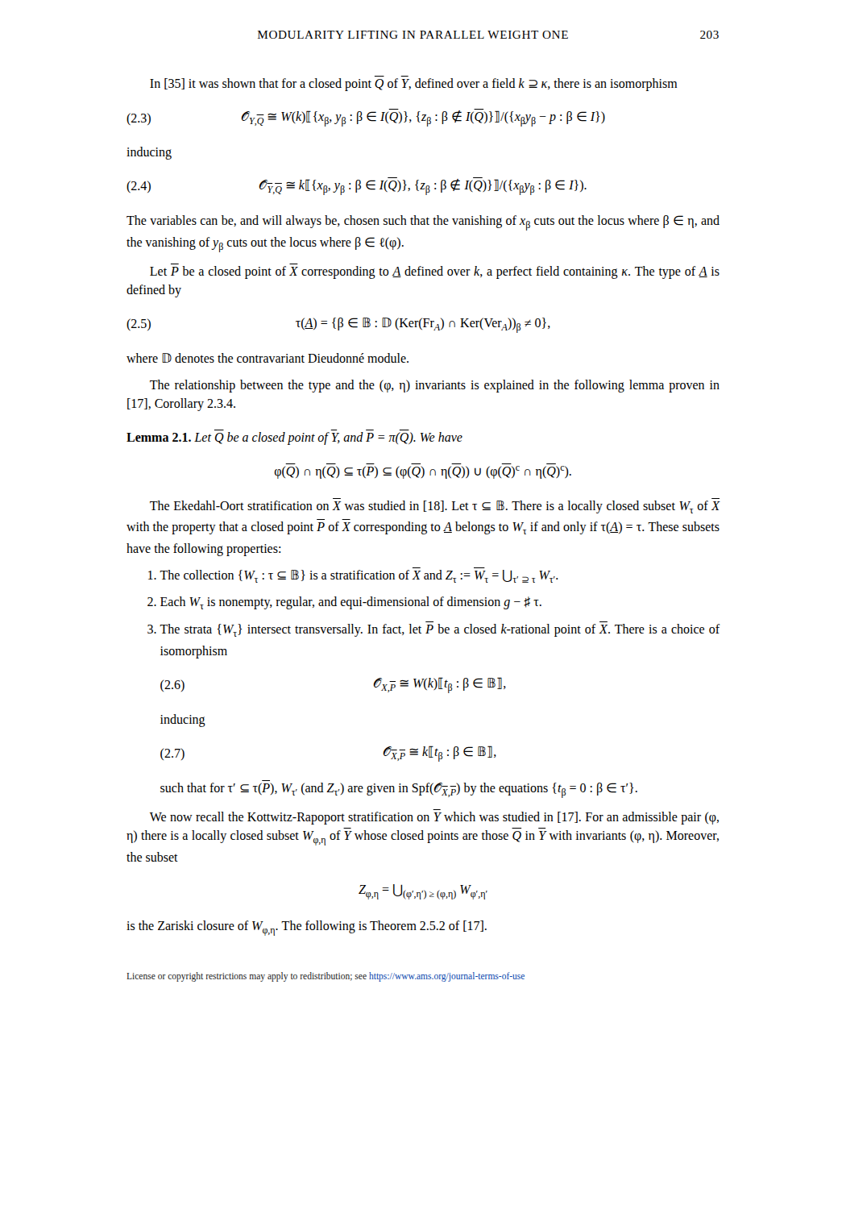MODULARITY LIFTING IN PARALLEL WEIGHT ONE 203
In [35] it was shown that for a closed point Q of Y, defined over a field k ⊇ κ, there is an isomorphism
(2.3) 𝒪̂Y,Q ≅ W(k)⟦{xβ, yβ : β ∈ I(Q)}, {zβ : β ∉ I(Q)}⟧/({xβyβ − p : β ∈ I})
inducing
(2.4) 𝒪̂Y,Q ≅ k⟦{xβ, yβ : β ∈ I(Q)}, {zβ : β ∉ I(Q)}⟧/({xβyβ : β ∈ I}).
The variables can be, and will always be, chosen such that the vanishing of xβ cuts out the locus where β ∈ η, and the vanishing of yβ cuts out the locus where β ∈ ℓ(φ).
Let P be a closed point of X corresponding to A defined over k, a perfect field containing κ. The type of A is defined by
(2.5) τ(A) = {β ∈ 𝔹 : 𝔻 (Ker(FrA) ∩ Ker(VerA))β ≠ 0},
where 𝔻 denotes the contravariant Dieudonné module.
The relationship between the type and the (φ, η) invariants is explained in the following lemma proven in [17], Corollary 2.3.4.
Lemma 2.1. Let Q be a closed point of Y, and P = π(Q). We have
φ(Q) ∩ η(Q) ⊆ τ(P) ⊆ (φ(Q) ∩ η(Q)) ∪ (φ(Q)c ∩ η(Q)c).
The Ekedahl-Oort stratification on X was studied in [18]. Let τ ⊆ 𝔹. There is a locally closed subset Wτ of X with the property that a closed point P of X corresponding to A belongs to Wτ if and only if τ(A) = τ. These subsets have the following properties:
The collection {Wτ : τ ⊆ 𝔹} is a stratification of X and Zτ := Wτ = ⋃τ′ ⊇ τ Wτ′.
Each Wτ is nonempty, regular, and equi-dimensional of dimension g − ♯ τ.
The strata {Wτ} intersect transversally. In fact, let P be a closed k-rational point of X. There is a choice of isomorphism
(2.6) 𝒪̂X,P ≅ W(k)⟦tβ : β ∈ 𝔹⟧,
inducing
(2.7) 𝒪̂X,P ≅ k⟦tβ : β ∈ 𝔹⟧,
such that for τ′ ⊆ τ(P), Wτ′ (and Zτ′) are given in Spf(𝒪̂X,P) by the equations {tβ = 0 : β ∈ τ′}.
We now recall the Kottwitz-Rapoport stratification on Y which was studied in [17]. For an admissible pair (φ, η) there is a locally closed subset Wφ,η of Y whose closed points are those Q in Y with invariants (φ, η). Moreover, the subset
Zφ,η = ⋃(φ′,η′) ≥ (φ,η) Wφ′,η′
is the Zariski closure of Wφ,η. The following is Theorem 2.5.2 of [17].
License or copyright restrictions may apply to redistribution; see https://www.ams.org/journal-terms-of-use